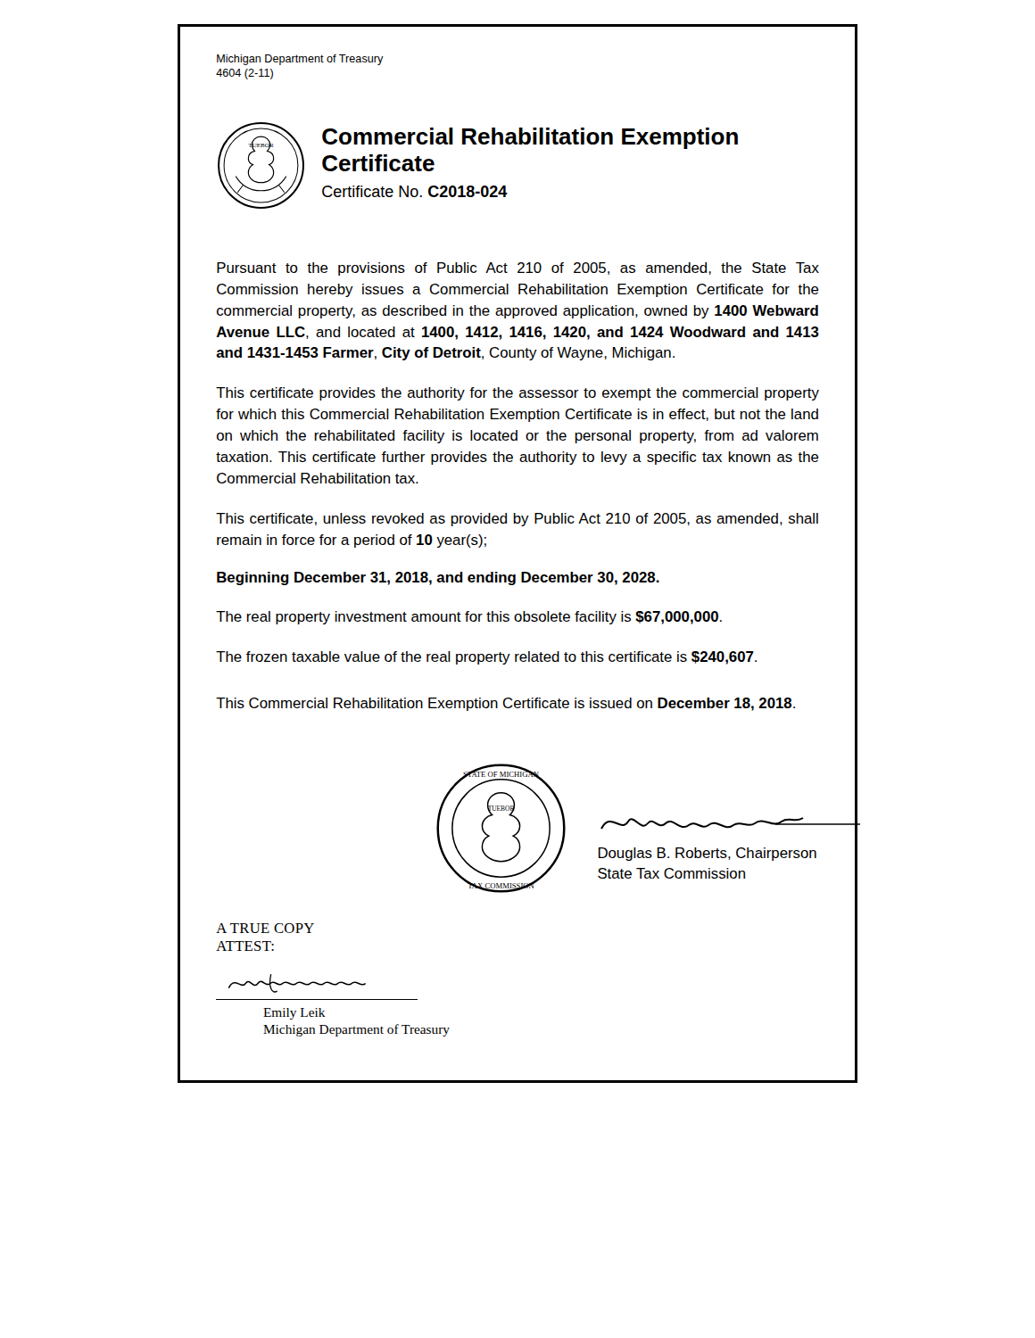Michigan Department of Treasury
4604 (2-11)
Commercial Rehabilitation Exemption Certificate
Certificate No. C2018-024
Pursuant to the provisions of Public Act 210 of 2005, as amended, the State Tax Commission hereby issues a Commercial Rehabilitation Exemption Certificate for the commercial property, as described in the approved application, owned by 1400 Webward Avenue LLC, and located at 1400, 1412, 1416, 1420, and 1424 Woodward and 1413 and 1431-1453 Farmer, City of Detroit, County of Wayne, Michigan.
This certificate provides the authority for the assessor to exempt the commercial property for which this Commercial Rehabilitation Exemption Certificate is in effect, but not the land on which the rehabilitated facility is located or the personal property, from ad valorem taxation. This certificate further provides the authority to levy a specific tax known as the Commercial Rehabilitation tax.
This certificate, unless revoked as provided by Public Act 210 of 2005, as amended, shall remain in force for a period of 10 year(s);
Beginning December 31, 2018, and ending December 30, 2028.
The real property investment amount for this obsolete facility is $67,000,000.
The frozen taxable value of the real property related to this certificate is $240,607.
This Commercial Rehabilitation Exemption Certificate is issued on December 18, 2018.
Douglas B. Roberts, Chairperson
State Tax Commission
A TRUE COPY
ATTEST:
Emily Leik
Michigan Department of Treasury